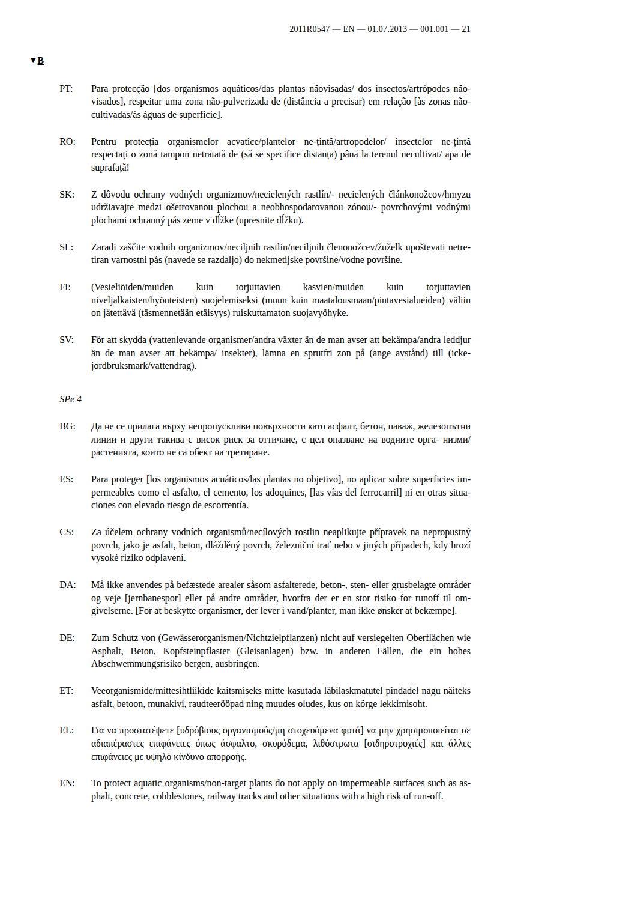2011R0547 — EN — 01.07.2013 — 001.001 — 21
▼B
PT:
Para protecção [dos organismos aquáticos/das plantas nãovisadas/ dos insectos/artrópodes não-visados], respeitar uma zona não-pulverizada de (distância a precisar) em relação [às zonas não-cultivadas/às águas de superfície].
RO:
Pentru protecția organismelor acvatice/plantelor ne-țintă/artropodelor/ insectelor ne-țintă respectați o zonă tampon netratată de (să se specifice distanța) până la terenul necultivat/ apa de suprafață!
SK:
Z dôvodu ochrany vodných organizmov/necielených rastlín/- necielených článkonožcov/hmyzu udržiavajte medzi ošetrovanou plochou a neobhospodarovanou zónou/- povrchovými vodnými plochami ochranný pás zeme v dĺžke (upresnite dĺžku).
SL:
Zaradi zaščite vodnih organizmov/neciljnih rastlin/neciljnih členonožcev/žuželk upoštevati netretiran varnostni pás (navede se razdaljo) do nekmetijske površine/vodne površine.
FI:
(Vesieliöiden/muiden kuin torjuttavien kasvien/muiden kuin torjuttavien niveljalkaisten/hyönteisten) suojelemiseksi (muun kuin maatalousmaan/pintavesialueiden) väliin on jätettävä (täsmennetään etäisyys) ruiskuttamaton suojavyöhyke.
SV:
För att skydda (vattenlevande organismer/andra växter än de man avser att bekämpa/andra leddjur än de man avser att bekämpa/ insekter), lämna en sprutfri zon på (ange avstånd) till (icke-jordbruksmark/vattendrag).
SPe 4
BG:
Да не се прилага върху непропускливи повърхности като асфалт, бетон, паваж, железопътни линии и други такива с висок риск за оттичане, с цел опазване на водните орга- низми/растенията, които не са обект на третиране.
ES:
Para proteger [los organismos acuáticos/las plantas no objetivo], no aplicar sobre superficies impermeables como el asfalto, el cemento, los adoquines, [las vías del ferrocarril] ni en otras situaciones con elevado riesgo de escorrentía.
CS:
Za účelem ochrany vodních organismů/necílových rostlin neaplikujte přípravek na nepropustný povrch, jako je asfalt, beton, dlážděný povrch, železniční trať nebo v jiných případech, kdy hrozí vysoké riziko odplavení.
DA:
Må ikke anvendes på befæstede arealer såsom asfalterede, beton-, sten- eller grusbelagte områder og veje [jernbanespor] eller på andre områder, hvorfra der er en stor risiko for runoff til omgivelserne. [For at beskytte organismer, der lever i vand/planter, man ikke ønsker at bekæmpe].
DE:
Zum Schutz von (Gewässerorganismen/Nichtzielpflanzen) nicht auf versiegelten Oberflächen wie Asphalt, Beton, Kopfsteinpflaster (Gleisanlagen) bzw. in anderen Fällen, die ein hohes Abschwemmungsrisiko bergen, ausbringen.
ET:
Veeorganismide/mittesihtliikide kaitsmiseks mitte kasutada läbilaskmatutel pindadel nagu näiteks asfalt, betoon, munakivi, raudteerööpad ning muudes oludes, kus on kõrge lekkimisoht.
EL:
Για να προστατέψετε [υδρόβιους οργανισμούς/μη στοχευόμενα φυτά] να μην χρησιμοποιείται σε αδιαπέραστες επιφάνειες όπως άσφαλτο, σκυρόδεμα, λιθόστρωτα [σιδηροτροχιές] και άλλες επιφάνειες με υψηλό κίνδυνο απορροής.
EN:
To protect aquatic organisms/non-target plants do not apply on impermeable surfaces such as asphalt, concrete, cobblestones, railway tracks and other situations with a high risk of run-off.